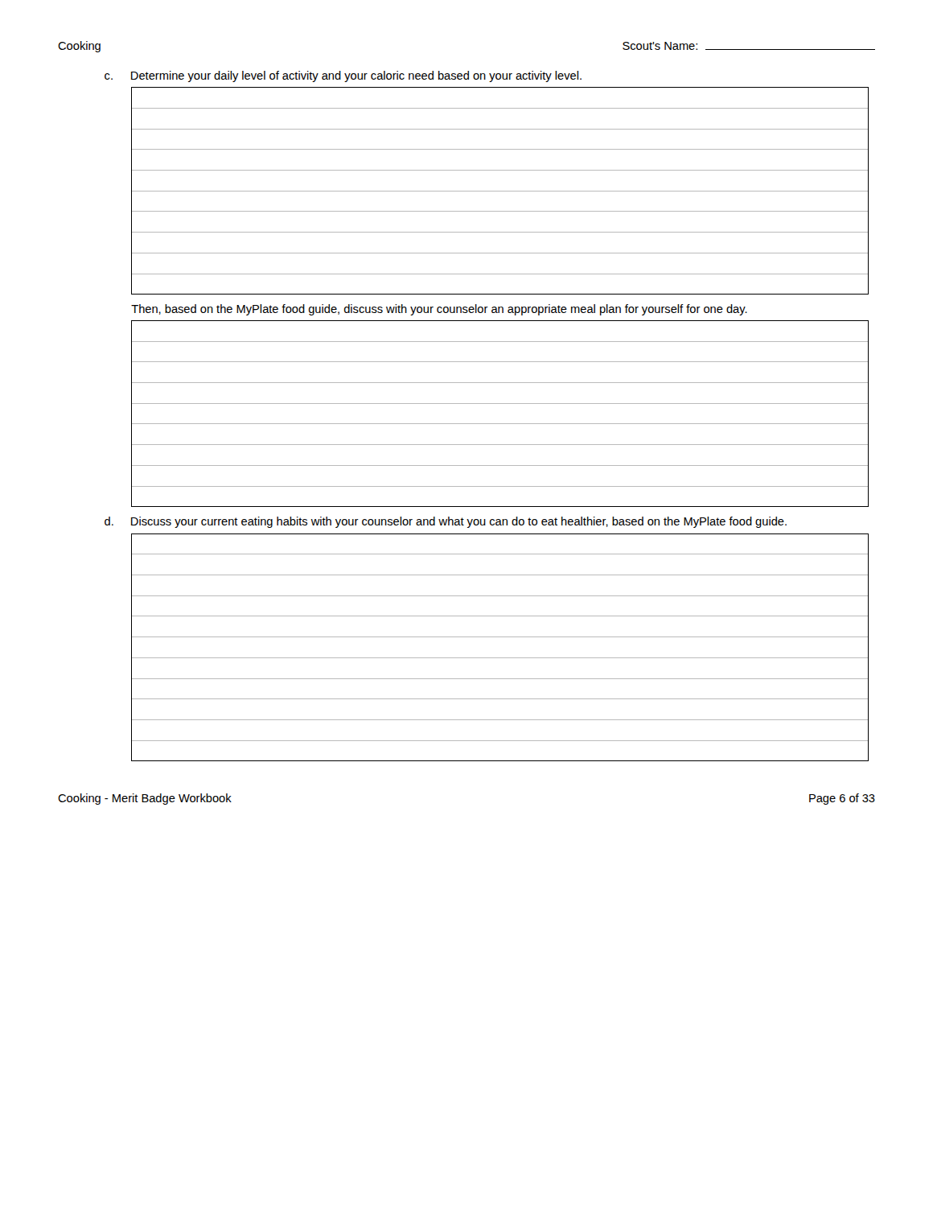Cooking
Scout's Name:
c.
Determine your daily level of activity and your caloric need based on your activity level.
Then, based on the MyPlate food guide, discuss with your counselor an appropriate meal plan for yourself for one day.
d.
Discuss your current eating habits with your counselor and what you can do to eat healthier, based on the MyPlate food guide.
Cooking - Merit Badge Workbook
Page 6 of 33